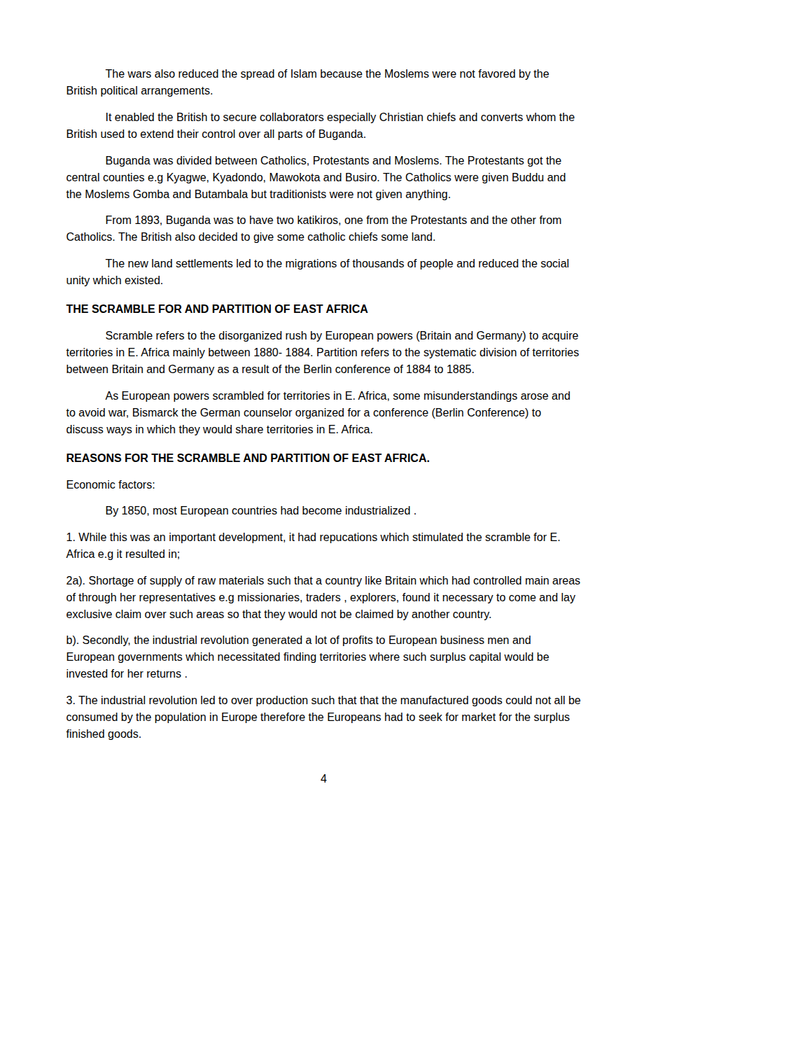The wars also reduced the spread of Islam because the Moslems were not favored by the British political arrangements.
It enabled the British to secure collaborators especially Christian chiefs and converts whom the British used to extend their control over all parts of Buganda.
Buganda was divided between Catholics, Protestants and Moslems. The Protestants got the central counties e.g Kyagwe, Kyadondo, Mawokota and Busiro. The Catholics were given Buddu and the Moslems Gomba and Butambala but traditionists were not given anything.
From 1893, Buganda was to have two katikiros, one from the Protestants and the other from Catholics. The British also decided to give some catholic chiefs some land.
The new land settlements led to the migrations of thousands of people and reduced the social unity which existed.
THE SCRAMBLE FOR AND PARTITION OF EAST AFRICA
Scramble refers to the disorganized rush by European powers (Britain and Germany) to acquire territories in E. Africa mainly between 1880- 1884. Partition refers to the systematic division of territories between Britain and Germany as a result of the Berlin conference of 1884 to 1885.
As European powers scrambled for territories in E. Africa, some misunderstandings arose and to avoid war, Bismarck the German counselor organized for a conference (Berlin Conference) to discuss ways in which they would share territories in E. Africa.
REASONS FOR THE SCRAMBLE AND PARTITION OF EAST AFRICA.
Economic factors:
By 1850, most European countries had become industrialized .
1. While this was an important development, it had repucations which stimulated the scramble for E. Africa e.g it resulted in;
2a). Shortage of supply of raw materials such that a country like Britain which had controlled main areas of through her representatives e.g missionaries, traders , explorers, found it necessary to come and lay exclusive claim over such areas so that they would not be claimed by another country.
b). Secondly, the industrial revolution generated a lot of profits to European business men and European governments which necessitated finding territories where such surplus capital would be invested for her returns .
3. The industrial revolution led to over production such that that the manufactured goods could not all be consumed by the population in Europe therefore the Europeans had to seek for market for the surplus finished goods.
4